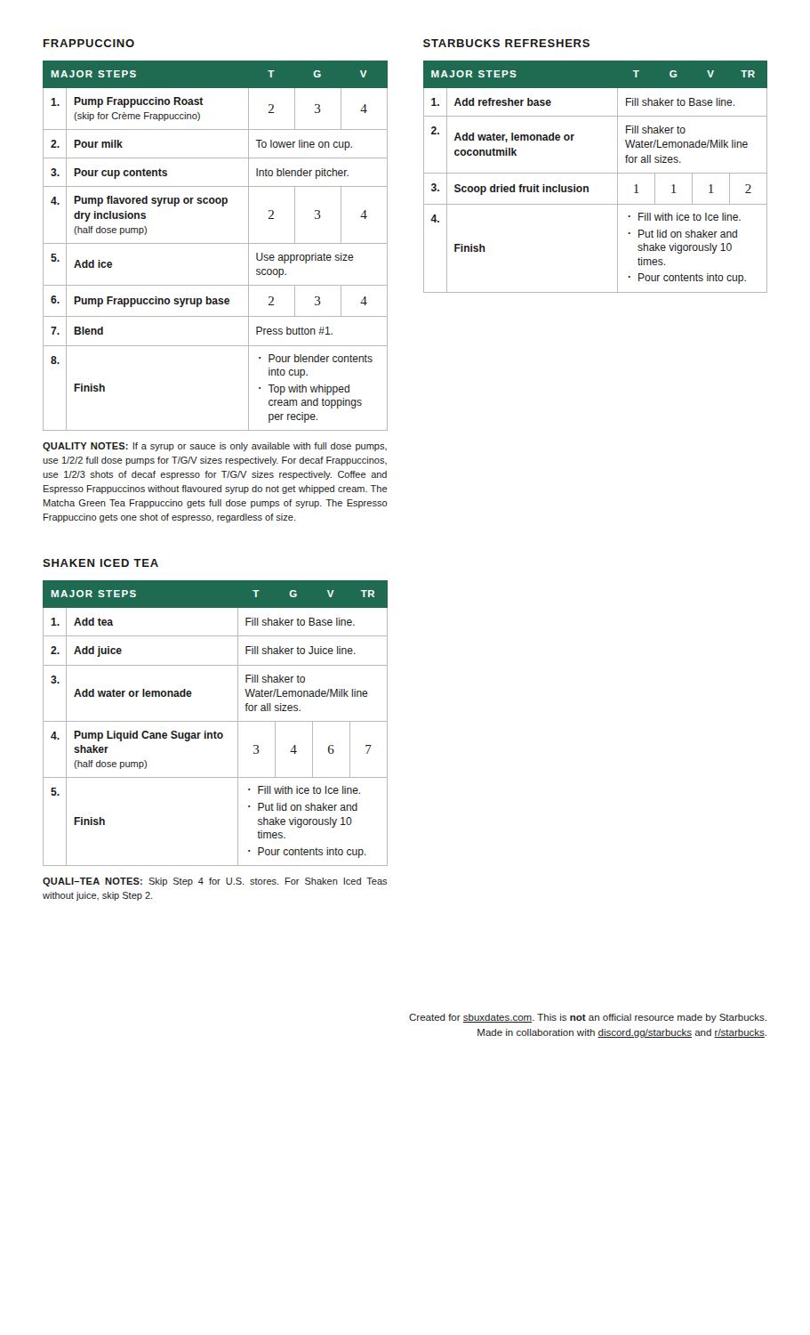Frappuccino
| Major Steps | T | G | V |
| --- | --- | --- | --- |
| 1. | Pump Frappuccino Roast (skip for Crème Frappuccino) | 2 | 3 | 4 |
| 2. | Pour milk | To lower line on cup. |
| 3. | Pour cup contents | Into blender pitcher. |
| 4. | Pump flavored syrup or scoop dry inclusions (half dose pump) | 2 | 3 | 4 |
| 5. | Add ice | Use appropriate size scoop. |
| 6. | Pump Frappuccino syrup base | 2 | 3 | 4 |
| 7. | Blend | Press button #1. |
| 8. | Finish | Pour blender contents into cup. Top with whipped cream and toppings per recipe. |
QUALITY NOTES: If a syrup or sauce is only available with full dose pumps, use 1/2/2 full dose pumps for T/G/V sizes respectively. For decaf Frappuccinos, use 1/2/3 shots of decaf espresso for T/G/V sizes respectively. Coffee and Espresso Frappuccinos without flavoured syrup do not get whipped cream. The Matcha Green Tea Frappuccino gets full dose pumps of syrup. The Espresso Frappuccino gets one shot of espresso, regardless of size.
Shaken Iced Tea
| Major Steps | T | G | V | TR |
| --- | --- | --- | --- | --- |
| 1. | Add tea | Fill shaker to Base line. |
| 2. | Add juice | Fill shaker to Juice line. |
| 3. | Add water or lemonade | Fill shaker to Water/Lemonade/Milk line for all sizes. |
| 4. | Pump Liquid Cane Sugar into shaker (half dose pump) | 3 | 4 | 6 | 7 |
| 5. | Finish | Fill with ice to Ice line. Put lid on shaker and shake vigorously 10 times. Pour contents into cup. |
QUALI–TEA NOTES: Skip Step 4 for U.S. stores. For Shaken Iced Teas without juice, skip Step 2.
Starbucks Refreshers
| Major Steps | T | G | V | TR |
| --- | --- | --- | --- | --- |
| 1. | Add refresher base | Fill shaker to Base line. |
| 2. | Add water, lemonade or coconutmilk | Fill shaker to Water/Lemonade/Milk line for all sizes. |
| 3. | Scoop dried fruit inclusion | 1 | 1 | 1 | 2 |
| 4. | Finish | Fill with ice to Ice line. Put lid on shaker and shake vigorously 10 times. Pour contents into cup. |
Created for sbuxdates.com. This is not an official resource made by Starbucks.
Made in collaboration with discord.gg/starbucks and r/starbucks.